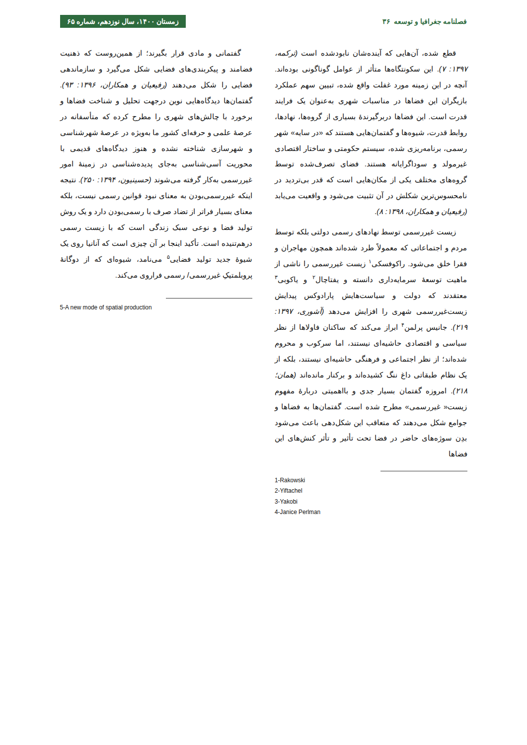فصلنامه جغرافیا و توسعه ۳۶
زمستان ۱۴۰۰، سال نوزدهم، شماره ۶۵
قطع شده، آن‌هایی که آینده‌شان نابودشده است (ترکمه، ۱۳۹۷: ۷). این سکونتگاه‌ها متأثر از عوامل گوناگونی بوده‌اند. آنچه در این زمینه مورد غفلت واقع شده، تبیین سهم عملکرد بازیگران این فضاها در مناسبات شهری به‌عنوان یک فرایند قدرت است. این فضاها دربرگیرندۀ بسیاری از گروه‌ها، نهادها، روابط قدرت، شیوه‌ها و گفتمان‌هایی هستند که «در سایه» شهر رسمی، برنامه‌ریزی شده، سیستم حکومتی و ساختار اقتصادی غیرمولد و سوداگرایانه هستند. فضای تصرف‌شده توسط گروه‌های مختلف یکی از مکان‌هایی است که قدر بی‌تردید در نامحسوس‌ترین شکلش در آن تثبیت می‌شود و واقعیت می‌یابد (رفیعیان و همکاران، ۱۳۹۸: ۸).
زیست غیررسمی توسط نهادهای رسمی دولتی بلکه توسط مردم و اجتماعاتی که معمولاً طرد شده‌اند همچون مهاجران و فقرا خلق می‌شود. راکوفسکی۱ زیست غیررسمی را ناشی از ماهیت توسعۀ سرمایه‌داری دانسته و یفتاچال۲ و یاکوبی۳ معتقدند که دولت و سیاست‌هایش پارادوکس پیدایش زیست‌غیررسمی شهری را افزایش می‌دهد (آشوری، ۱۳۹۷: ۲۱۹). جانیس پرلمن۴ ابراز می‌کند که ساکنان فاولاها از نظر سیاسی و اقتصادی حاشیه‌ای نیستند، اما سرکوب و محروم شده‌اند؛ از نظر اجتماعی و فرهنگی حاشیه‌ای نیستند، بلکه از یک نظام طبقاتی داغ ننگ کشیده‌اند و برکنار مانده‌اند (همان؛ ۲۱۸). امروزه گفتمان بسیار جدی و بااهمیتی دربارۀ مفهوم زیست« غیررسمی» مطرح شده است. گفتمان‌ها به فضاها و جوامع شکل می‌دهند که متعاقب این شکل‌دهی باعث می‌شود بدِن سوژه‌های حاضر در فضا تحت تأثیر و تأثر کنش‌های این فضاها
1-Rakowski
2-Yiftachel
3-Yakobi
4-Janice Perlman
گفتمانی و مادی قرار بگیرند؛ از همین‌روست که ذهنیت فضامند و پیکربندی‌های فضایی شکل می‌گیرد و سازماندهی فضایی را شکل می‌دهند (رفیعیان و همکاران، ۱۳۹۶: ۹۳). گفتمان‌ها دیدگاه‌هایی نوین درجهت تحلیل و شناخت فضاها و برخورد با چالش‌های شهری را مطرح کرده که متأسفانه در عرصۀ علمی و حرفه‌ای کشور ما به‌ویژه در عرصۀ شهرشناسی و شهرسازی شناخته نشده و هنوز دیدگاه‌های قدیمی با محوریت آسی‌شناسی به‌جای پدیده‌شناسی در زمینۀ امور غیررسمی به‌کار گرفته می‌شوند (حسینیون، ۱۳۹۴: ۲۵۰). نتیجه اینکه غیررسمی‌بودن به معنای نبود قوانین رسمی نیست، بلکه معنای بسیار فراتر از تضاد صرف با رسمی‌بودن دارد و یک روش تولید فضا و نوعی سبک زندگی است که با زیست رسمی درهم‌تنیده است. تأکید اینجا بر آن چیزی است که آنانیا روی یک شیوۀ جدید تولید فضایی۵ می‌نامد، شیوه‌ای که از دوگانۀ پروبلمتیکِ غیررسمی/ رسمی فراروی می‌کند.
5-A new mode of spatial production